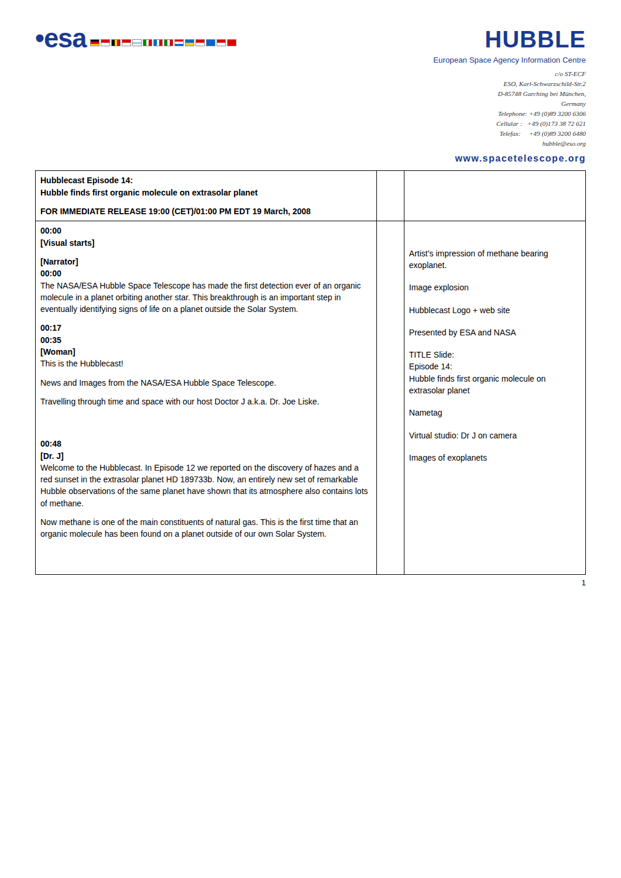•esa
HUBBLE
European Space Agency Information Centre
c/o ST-ECF
ESO, Karl-Schwarzschild-Str.2
D-85748 Garching bei München,
Germany
Telephone: +49 (0)89 3200 6306
Cellular : +49 (0)173 38 72 621
Telefax: +49 (0)89 3200 6480
hubble@eso.org
www.spacetelescope.org
| Hubblecast Episode 14: Hubble finds first organic molecule on extrasolar planet FOR IMMEDIATE RELEASE 19:00 (CET)/01:00 PM EDT 19 March, 2008 | | |
| 00:00 [Visual starts] [Narrator] 00:00 The NASA/ESA Hubble Space Telescope has made the first detection ever of an organic molecule in a planet orbiting another star. This breakthrough is an important step in eventually identifying signs of life on a planet outside the Solar System. 00:17 00:35 [Woman] This is the Hubblecast! News and Images from the NASA/ESA Hubble Space Telescope. Travelling through time and space with our host Doctor J a.k.a. Dr. Joe Liske. 00:48 [Dr. J] Welcome to the Hubblecast. In Episode 12 we reported on the discovery of hazes and a red sunset in the extrasolar planet HD 189733b. Now, an entirely new set of remarkable Hubble observations of the same planet have shown that its atmosphere also contains lots of methane. Now methane is one of the main constituents of natural gas. This is the first time that an organic molecule has been found on a planet outside of our own Solar System. | | Artist’s impression of methane bearing exoplanet. Image explosion Hubblecast Logo + web site Presented by ESA and NASA TITLE Slide: Episode 14: Hubble finds first organic molecule on extrasolar planet Nametag Virtual studio: Dr J on camera Images of exoplanets |
1